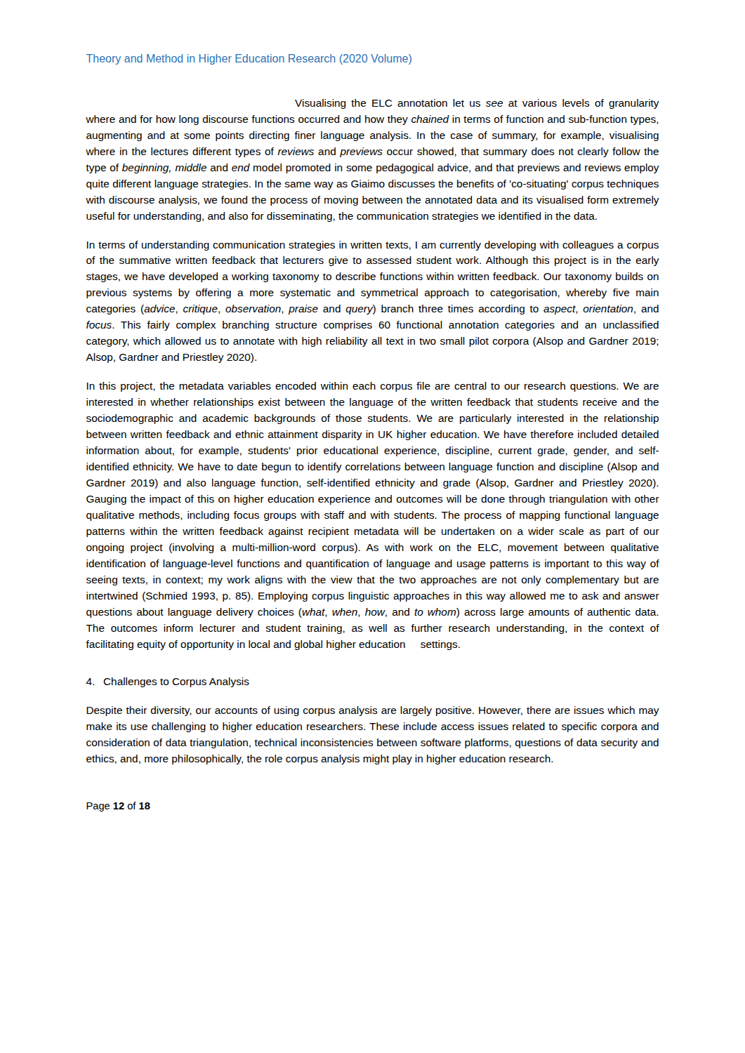Theory and Method in Higher Education Research (2020 Volume)
Visualising the ELC annotation let us see at various levels of granularity where and for how long discourse functions occurred and how they chained in terms of function and sub-function types, augmenting and at some points directing finer language analysis. In the case of summary, for example, visualising where in the lectures different types of reviews and previews occur showed, that summary does not clearly follow the type of beginning, middle and end model promoted in some pedagogical advice, and that previews and reviews employ quite different language strategies. In the same way as Giaimo discusses the benefits of 'co-situating' corpus techniques with discourse analysis, we found the process of moving between the annotated data and its visualised form extremely useful for understanding, and also for disseminating, the communication strategies we identified in the data.
In terms of understanding communication strategies in written texts, I am currently developing with colleagues a corpus of the summative written feedback that lecturers give to assessed student work. Although this project is in the early stages, we have developed a working taxonomy to describe functions within written feedback. Our taxonomy builds on previous systems by offering a more systematic and symmetrical approach to categorisation, whereby five main categories (advice, critique, observation, praise and query) branch three times according to aspect, orientation, and focus. This fairly complex branching structure comprises 60 functional annotation categories and an unclassified category, which allowed us to annotate with high reliability all text in two small pilot corpora (Alsop and Gardner 2019; Alsop, Gardner and Priestley 2020).
In this project, the metadata variables encoded within each corpus file are central to our research questions. We are interested in whether relationships exist between the language of the written feedback that students receive and the sociodemographic and academic backgrounds of those students. We are particularly interested in the relationship between written feedback and ethnic attainment disparity in UK higher education. We have therefore included detailed information about, for example, students' prior educational experience, discipline, current grade, gender, and self-identified ethnicity. We have to date begun to identify correlations between language function and discipline (Alsop and Gardner 2019) and also language function, self-identified ethnicity and grade (Alsop, Gardner and Priestley 2020). Gauging the impact of this on higher education experience and outcomes will be done through triangulation with other qualitative methods, including focus groups with staff and with students. The process of mapping functional language patterns within the written feedback against recipient metadata will be undertaken on a wider scale as part of our ongoing project (involving a multi-million-word corpus). As with work on the ELC, movement between qualitative identification of language-level functions and quantification of language and usage patterns is important to this way of seeing texts, in context; my work aligns with the view that the two approaches are not only complementary but are intertwined (Schmied 1993, p. 85). Employing corpus linguistic approaches in this way allowed me to ask and answer questions about language delivery choices (what, when, how, and to whom) across large amounts of authentic data. The outcomes inform lecturer and student training, as well as further research understanding, in the context of facilitating equity of opportunity in local and global higher education settings.
4. Challenges to Corpus Analysis
Despite their diversity, our accounts of using corpus analysis are largely positive. However, there are issues which may make its use challenging to higher education researchers. These include access issues related to specific corpora and consideration of data triangulation, technical inconsistencies between software platforms, questions of data security and ethics, and, more philosophically, the role corpus analysis might play in higher education research.
Page 12 of 18